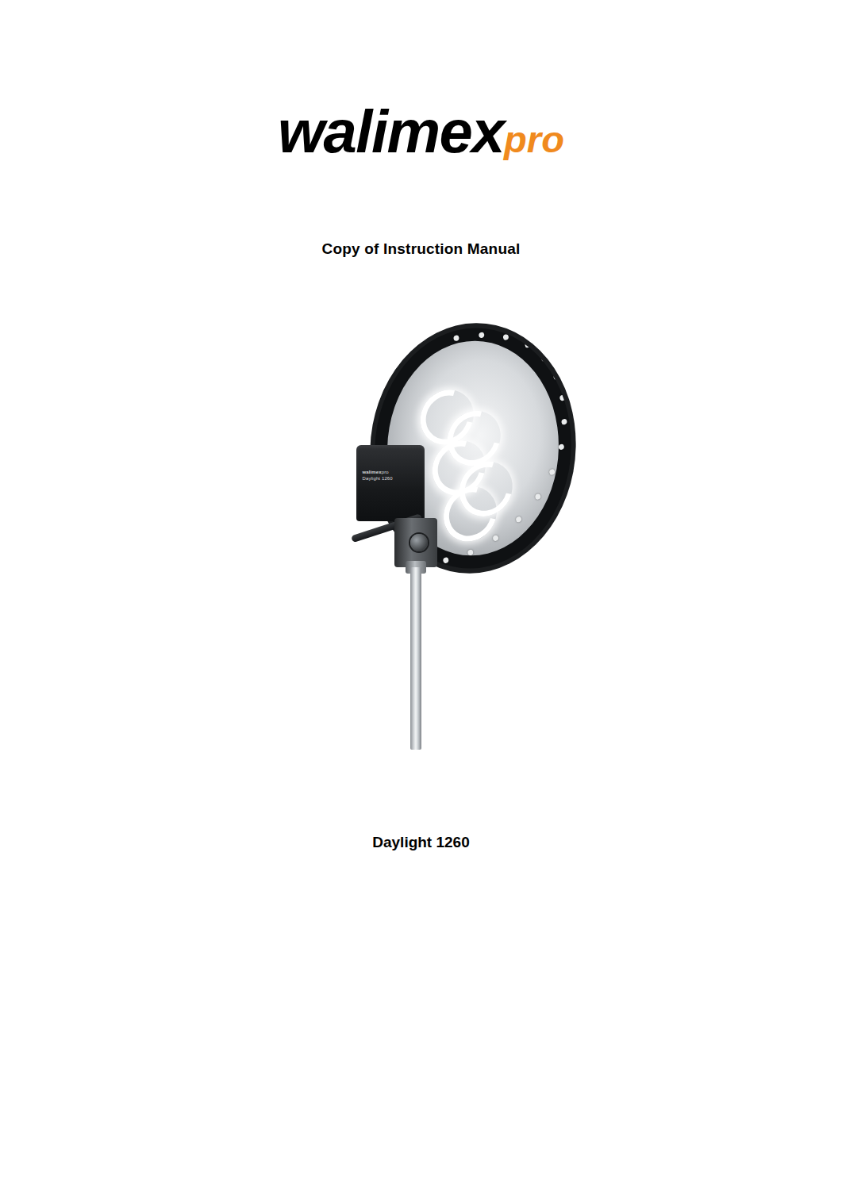walimex pro
Copy of Instruction Manual
walimex pro
Daylight 1260
Daylight 1260